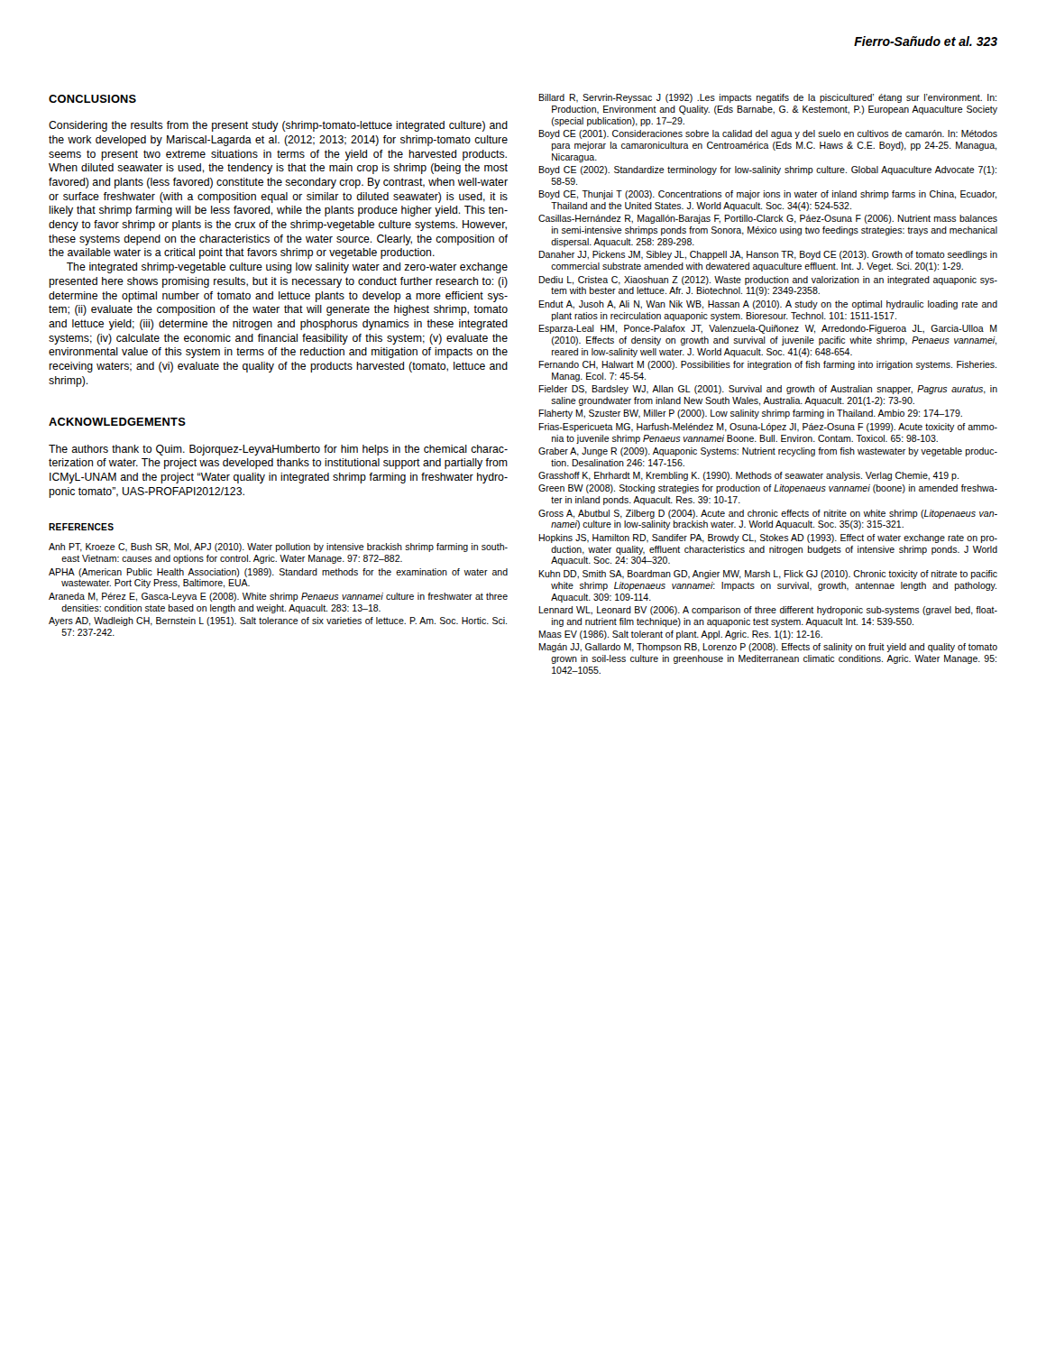Fierro-Sañudo et al. 323
CONCLUSIONS
Considering the results from the present study (shrimp-tomato-lettuce integrated culture) and the work developed by Mariscal-Lagarda et al. (2012; 2013; 2014) for shrimp-tomato culture seems to present two extreme situations in terms of the yield of the harvested products. When diluted seawater is used, the tendency is that the main crop is shrimp (being the most favored) and plants (less favored) constitute the secondary crop. By contrast, when well-water or surface freshwater (with a composition equal or similar to diluted seawater) is used, it is likely that shrimp farming will be less favored, while the plants produce higher yield. This tendency to favor shrimp or plants is the crux of the shrimp-vegetable culture systems. However, these systems depend on the characteristics of the water source. Clearly, the composition of the available water is a critical point that favors shrimp or vegetable production.
The integrated shrimp-vegetable culture using low salinity water and zero-water exchange presented here shows promising results, but it is necessary to conduct further research to: (i) determine the optimal number of tomato and lettuce plants to develop a more efficient system; (ii) evaluate the composition of the water that will generate the highest shrimp, tomato and lettuce yield; (iii) determine the nitrogen and phosphorus dynamics in these integrated systems; (iv) calculate the economic and financial feasibility of this system; (v) evaluate the environmental value of this system in terms of the reduction and mitigation of impacts on the receiving waters; and (vi) evaluate the quality of the products harvested (tomato, lettuce and shrimp).
ACKNOWLEDGEMENTS
The authors thank to Quim. Bojorquez-LeyvaHumberto for him helps in the chemical characterization of water. The project was developed thanks to institutional support and partially from ICMyL-UNAM and the project “Water quality in integrated shrimp farming in freshwater hydroponic tomato”, UAS-PROFAPI2012/123.
REFERENCES
Anh PT, Kroeze C, Bush SR, Mol, APJ (2010). Water pollution by intensive brackish shrimp farming in south-east Vietnam: causes and options for control. Agric. Water Manage. 97: 872–882.
APHA (American Public Health Association) (1989). Standard methods for the examination of water and wastewater. Port City Press, Baltimore, EUA.
Araneda M, Pérez E, Gasca-Leyva E (2008). White shrimp Penaeus vannamei culture in freshwater at three densities: condition state based on length and weight. Aquacult. 283: 13–18.
Ayers AD, Wadleigh CH, Bernstein L (1951). Salt tolerance of six varieties of lettuce. P. Am. Soc. Hortic. Sci. 57: 237-242.
Billard R, Servrin-Reyssac J (1992) .Les impacts negatifs de la piscicultured’ étang sur l’environment. In: Production, Environment and Quality. (Eds Barnabe, G. & Kestemont, P.) European Aquaculture Society (special publication), pp. 17–29.
Boyd CE (2001). Consideraciones sobre la calidad del agua y del suelo en cultivos de camarón. In: Métodos para mejorar la camaronicultura en Centroamérica (Eds M.C. Haws & C.E. Boyd), pp 24-25. Managua, Nicaragua.
Boyd CE (2002). Standardize terminology for low-salinity shrimp culture. Global Aquaculture Advocate 7(1): 58-59.
Boyd CE, Thunjai T (2003). Concentrations of major ions in water of inland shrimp farms in China, Ecuador, Thailand and the United States. J. World Aquacult. Soc. 34(4): 524-532.
Casillas-Hernández R, Magallón-Barajas F, Portillo-Clarck G, Páez-Osuna F (2006). Nutrient mass balances in semi-intensive shrimps ponds from Sonora, México using two feedings strategies: trays and mechanical dispersal. Aquacult. 258: 289-298.
Danaher JJ, Pickens JM, Sibley JL, Chappell JA, Hanson TR, Boyd CE (2013). Growth of tomato seedlings in commercial substrate amended with dewatered aquaculture effluent. Int. J. Veget. Sci. 20(1): 1-29.
Dediu L, Cristea C, Xiaoshuan Z (2012). Waste production and valorization in an integrated aquaponic system with bester and lettuce. Afr. J. Biotechnol. 11(9): 2349-2358.
Endut A, Jusoh A, Ali N, Wan Nik WB, Hassan A (2010). A study on the optimal hydraulic loading rate and plant ratios in recirculation aquaponic system. Bioresour. Technol. 101: 1511-1517.
Esparza-Leal HM, Ponce-Palafox JT, Valenzuela-Quiñonez W, Arredondo-Figueroa JL, Garcia-Ulloa M (2010). Effects of density on growth and survival of juvenile pacific white shrimp, Penaeus vannamei, reared in low-salinity well water. J. World Aquacult. Soc. 41(4): 648-654.
Fernando CH, Halwart M (2000). Possibilities for integration of fish farming into irrigation systems. Fisheries. Manag. Ecol. 7: 45-54.
Fielder DS, Bardsley WJ, Allan GL (2001). Survival and growth of Australian snapper, Pagrus auratus, in saline groundwater from inland New South Wales, Australia. Aquacult. 201(1-2): 73-90.
Flaherty M, Szuster BW, Miller P (2000). Low salinity shrimp farming in Thailand. Ambio 29: 174–179.
Frias-Espericueta MG, Harfush-Meléndez M, Osuna-López JI, Páez-Osuna F (1999). Acute toxicity of ammonia to juvenile shrimp Penaeus vannamei Boone. Bull. Environ. Contam. Toxicol. 65: 98-103.
Graber A, Junge R (2009). Aquaponic Systems: Nutrient recycling from fish wastewater by vegetable production. Desalination 246: 147-156.
Grasshoff K, Ehrhardt M, Krembling K. (1990). Methods of seawater analysis. Verlag Chemie, 419 p.
Green BW (2008). Stocking strategies for production of Litopenaeus vannamei (boone) in amended freshwater in inland ponds. Aquacult. Res. 39: 10-17.
Gross A, Abutbul S, Zilberg D (2004). Acute and chronic effects of nitrite on white shrimp (Litopenaeus vannamei) culture in low-salinity brackish water. J. World Aquacult. Soc. 35(3): 315-321.
Hopkins JS, Hamilton RD, Sandifer PA, Browdy CL, Stokes AD (1993). Effect of water exchange rate on production, water quality, effluent characteristics and nitrogen budgets of intensive shrimp ponds. J World Aquacult. Soc. 24: 304–320.
Kuhn DD, Smith SA, Boardman GD, Angier MW, Marsh L, Flick GJ (2010). Chronic toxicity of nitrate to pacific white shrimp Litopenaeus vannamei: Impacts on survival, growth, antennae length and pathology. Aquacult. 309: 109-114.
Lennard WL, Leonard BV (2006). A comparison of three different hydroponic sub-systems (gravel bed, floating and nutrient film technique) in an aquaponic test system. Aquacult Int. 14: 539-550.
Maas EV (1986). Salt tolerant of plant. Appl. Agric. Res. 1(1): 12-16.
Magán JJ, Gallardo M, Thompson RB, Lorenzo P (2008). Effects of salinity on fruit yield and quality of tomato grown in soil-less culture in greenhouse in Mediterranean climatic conditions. Agric. Water Manage. 95: 1042–1055.